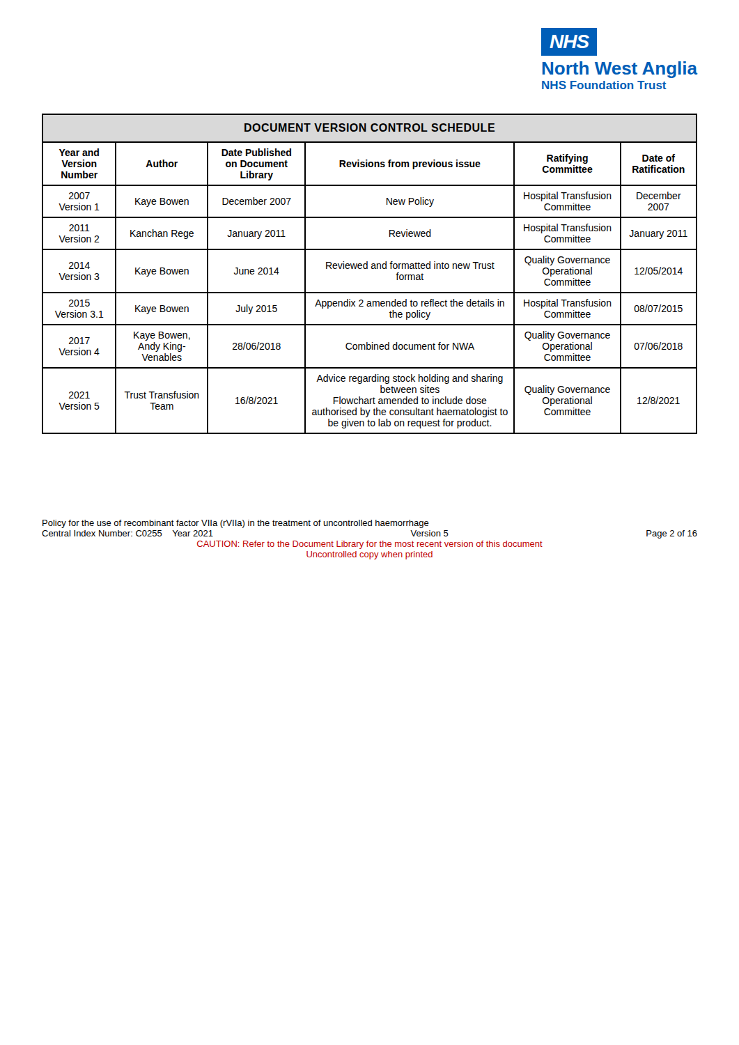NHS
North West Anglia
NHS Foundation Trust
DOCUMENT VERSION CONTROL SCHEDULE
| Year and Version Number | Author | Date Published on Document Library | Revisions from previous issue | Ratifying Committee | Date of Ratification |
| --- | --- | --- | --- | --- | --- |
| 2007 Version 1 | Kaye Bowen | December 2007 | New Policy | Hospital Transfusion Committee | December 2007 |
| 2011 Version 2 | Kanchan Rege | January 2011 | Reviewed | Hospital Transfusion Committee | January 2011 |
| 2014 Version 3 | Kaye Bowen | June 2014 | Reviewed and formatted into new Trust format | Quality Governance Operational Committee | 12/05/2014 |
| 2015 Version 3.1 | Kaye Bowen | July 2015 | Appendix 2 amended to reflect the details in the policy | Hospital Transfusion Committee | 08/07/2015 |
| 2017 Version 4 | Kaye Bowen, Andy King-Venables | 28/06/2018 | Combined document for NWA | Quality Governance Operational Committee | 07/06/2018 |
| 2021 Version 5 | Trust Transfusion Team | 16/8/2021 | Advice regarding stock holding and sharing between sites Flowchart amended to include dose authorised by the consultant haematologist to be given to lab on request for product. | Quality Governance Operational Committee | 12/8/2021 |
Policy for the use of recombinant factor VIIa (rVIIa) in the treatment of uncontrolled haemorrhage
Central Index Number: C0255 Year 2021 Version 5 Page 2 of 16
CAUTION: Refer to the Document Library for the most recent version of this document
Uncontrolled copy when printed